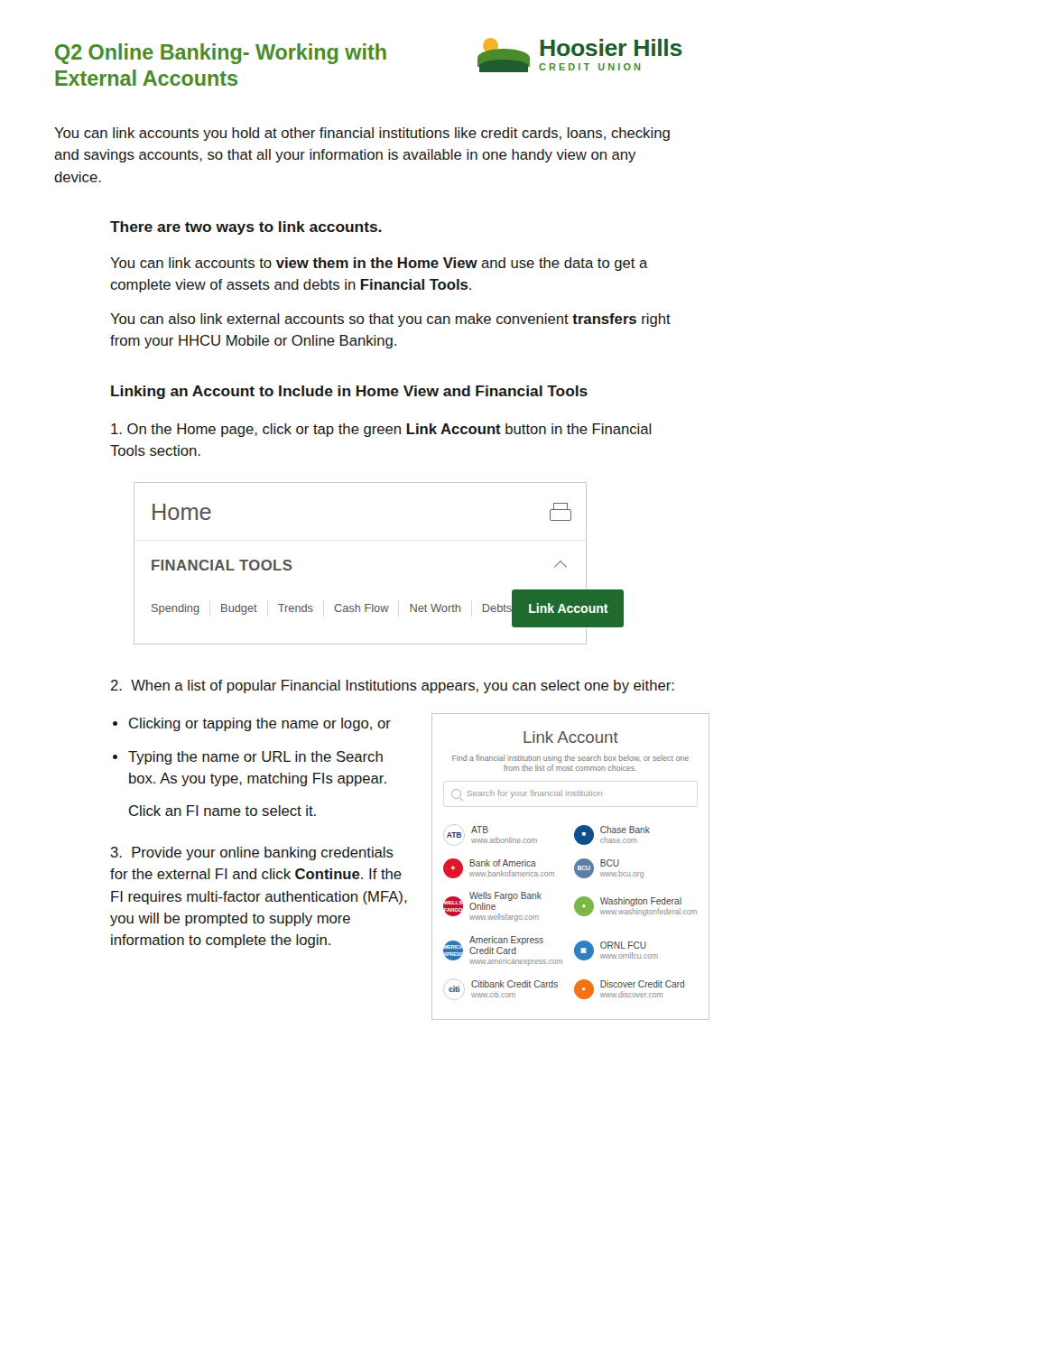Q2 Online Banking- Working with External Accounts
Hoosier Hills CREDIT UNION
You can link accounts you hold at other financial institutions like credit cards, loans, checking and savings accounts, so that all your information is available in one handy view on any device.
There are two ways to link accounts.
You can link accounts to view them in the Home View and use the data to get a complete view of assets and debts in Financial Tools.
You can also link external accounts so that you can make convenient transfers right from your HHCU Mobile or Online Banking.
Linking an Account to Include in Home View and Financial Tools
1. On the Home page, click or tap the green Link Account button in the Financial Tools section.
Home
FINANCIAL TOOLS
Spending Budget Trends Cash Flow Net Worth Debts
Link Account
2. When a list of popular Financial Institutions appears, you can select one by either:
Clicking or tapping the name or logo, or
Typing the name or URL in the Search box. As you type, matching FIs appear.
Click an FI name to select it.
3. Provide your online banking credentials for the external FI and click Continue. If the FI requires multi-factor authentication (MFA), you will be prompted to supply more information to complete the login.
Link Account
Find a financial institution using the search box below, or select one from the list of most common choices.
Search for your financial institution
ATB
ATB www.atbonline.com
■
Chase Bank chase.com
✦
Bank of America www.bankofamerica.com
BCU
BCU www.bcu.org
WELLS
FARGO
Wells Fargo Bank Online www.wellsfargo.com
●
Washington Federal www.washingtonfederal.com
AMERICAN
EXPRESS
American Express Credit Card www.americanexpress.com
▣
ORNL FCU www.ornlfcu.com
citi
Citibank Credit Cards www.citi.com
●
Discover Credit Card www.discover.com